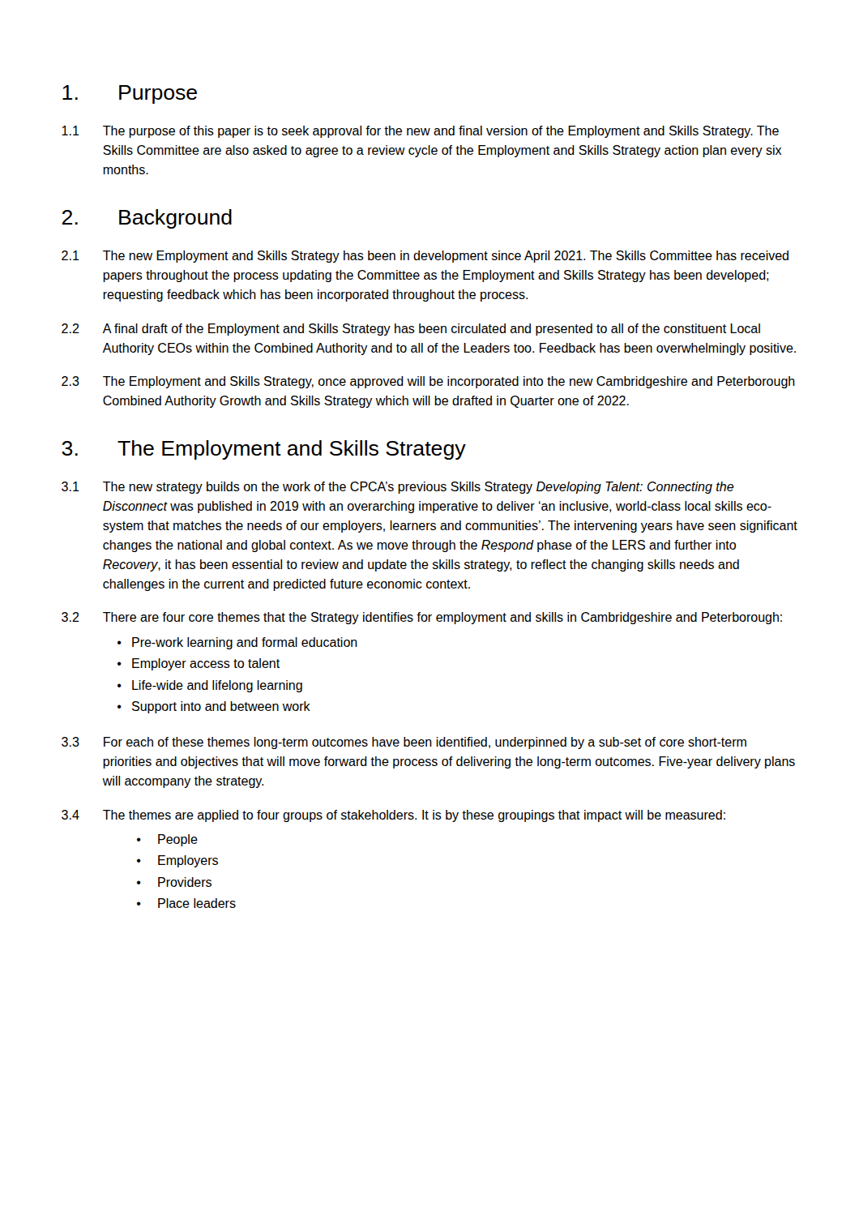1. Purpose
1.1
The purpose of this paper is to seek approval for the new and final version of the Employment and Skills Strategy. The Skills Committee are also asked to agree to a review cycle of the Employment and Skills Strategy action plan every six months.
2. Background
2.1
The new Employment and Skills Strategy has been in development since April 2021. The Skills Committee has received papers throughout the process updating the Committee as the Employment and Skills Strategy has been developed; requesting feedback which has been incorporated throughout the process.
2.2
A final draft of the Employment and Skills Strategy has been circulated and presented to all of the constituent Local Authority CEOs within the Combined Authority and to all of the Leaders too. Feedback has been overwhelmingly positive.
2.3
The Employment and Skills Strategy, once approved will be incorporated into the new Cambridgeshire and Peterborough Combined Authority Growth and Skills Strategy which will be drafted in Quarter one of 2022.
3. The Employment and Skills Strategy
3.1
The new strategy builds on the work of the CPCA’s previous Skills Strategy Developing Talent: Connecting the Disconnect was published in 2019 with an overarching imperative to deliver ‘an inclusive, world-class local skills eco-system that matches the needs of our employers, learners and communities’. The intervening years have seen significant changes the national and global context. As we move through the Respond phase of the LERS and further into Recovery, it has been essential to review and update the skills strategy, to reflect the changing skills needs and challenges in the current and predicted future economic context.
3.2
There are four core themes that the Strategy identifies for employment and skills in Cambridgeshire and Peterborough:
Pre-work learning and formal education
Employer access to talent
Life-wide and lifelong learning
Support into and between work
3.3
For each of these themes long-term outcomes have been identified, underpinned by a sub-set of core short-term priorities and objectives that will move forward the process of delivering the long-term outcomes. Five-year delivery plans will accompany the strategy.
3.4
The themes are applied to four groups of stakeholders. It is by these groupings that impact will be measured:
People
Employers
Providers
Place leaders